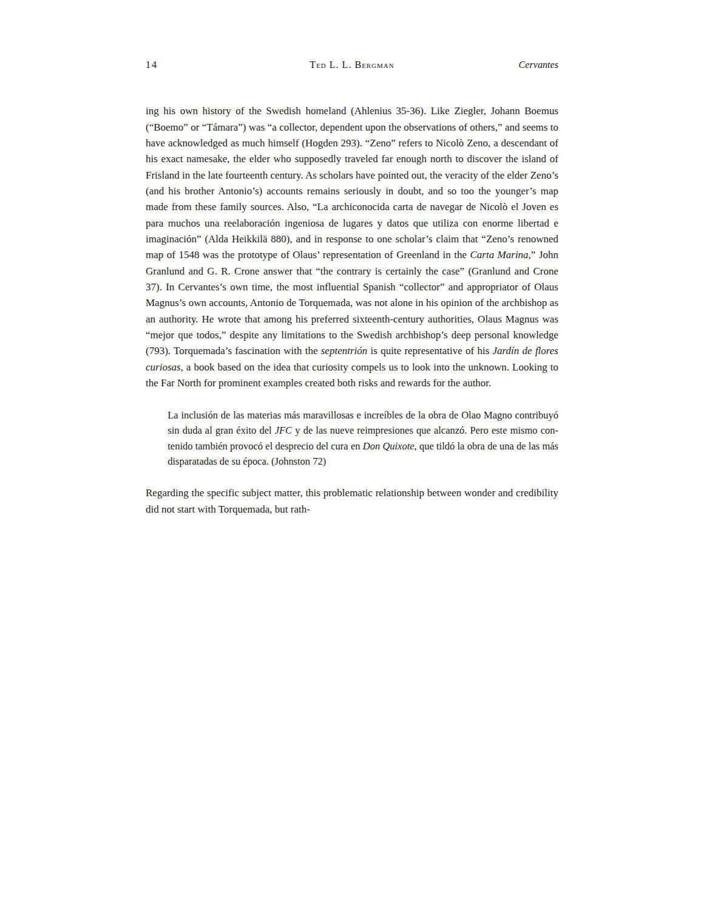14
Ted L. L. Bergman
Cervantes
ing his own history of the Swedish homeland (Ahlenius 35-36). Like Ziegler, Johann Boemus (“Boemo” or “Támara”) was “a collector, dependent upon the observations of others,” and seems to have acknowledged as much himself (Hogden 293). “Zeno” refers to Nicolò Zeno, a descendant of his exact namesake, the elder who supposedly traveled far enough north to discover the island of Frisland in the late fourteenth century. As scholars have pointed out, the veracity of the elder Zeno’s (and his brother Antonio’s) accounts remains seriously in doubt, and so too the younger’s map made from these family sources. Also, “La archiconocida carta de navegar de Nicolò el Joven es para muchos una reelaboración ingeniosa de lugares y datos que utiliza con enorme libertad e imaginación” (Alda Heikkilä 880), and in response to one scholar’s claim that “Zeno’s renowned map of 1548 was the prototype of Olaus’ representation of Greenland in the Carta Marina,” John Granlund and G. R. Crone answer that “the contrary is certainly the case” (Granlund and Crone 37). In Cervantes’s own time, the most influential Spanish “collector” and appropriator of Olaus Magnus’s own accounts, Antonio de Torquemada, was not alone in his opinion of the archbishop as an authority. He wrote that among his preferred sixteenth-century authorities, Olaus Magnus was “mejor que todos,” despite any limitations to the Swedish archbishop’s deep personal knowledge (793). Torquemada’s fascination with the septentrión is quite representative of his Jardín de flores curiosas, a book based on the idea that curiosity compels us to look into the unknown. Looking to the Far North for prominent examples created both risks and rewards for the author.
La inclusión de las materias más maravillosas e increíbles de la obra de Olao Magno contribuyó sin duda al gran éxito del JFC y de las nueve reimpresiones que alcanzó. Pero este mismo contenido también provocó el desprecio del cura en Don Quixote, que tildó la obra de una de las más disparatadas de su época. (Johnston 72)
Regarding the specific subject matter, this problematic relationship between wonder and credibility did not start with Torquemada, but rath-